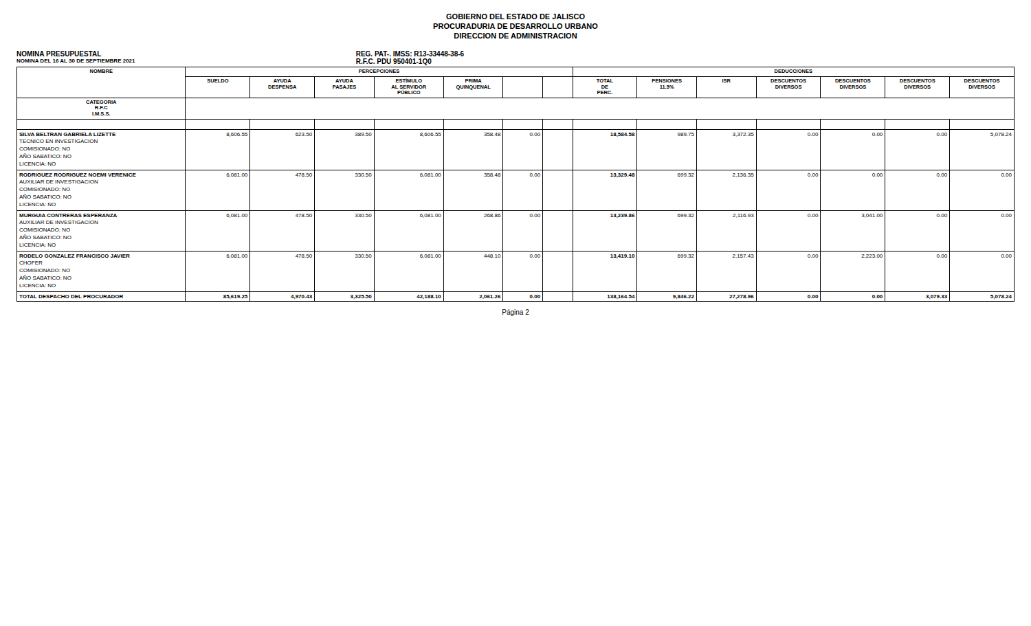GOBIERNO DEL ESTADO DE JALISCO
PROCURADURIA DE DESARROLLO URBANO
DIRECCION DE ADMINISTRACION
| NOMINA PRESUPUESTAL | REG. PAT-. IMSS: R13-33448-38-6 |
| NOMINA DEL 16 AL 30 DE SEPTIEMBRE 2021 | R.F.C. PDU 950401-1Q0 |
| NOMBRE | PERCEPCIONES | DEDUCCIONES |
| --- | --- | --- |
| SUELDO | AYUDA DESPENSA | AYUDA PASAJES | ESTÍMULO AL SERVIDOR PÚBLICO | PRIMA QUINQUENAL | | | TOTAL DE PERC. | PENSIONES 11.5% | ISR | DESCUENTOS DIVERSOS | DESCUENTOS DIVERSOS | DESCUENTOS DIVERSOS | DESCUENTOS DIVERSOS |
| CATEGORIA R.F.C I.M.S.S. | |
| SILVA BELTRAN GABRIELA LIZETTE TECNICO EN INVESTIGACION COMISIONADO: NO AÑO SABATICO: NO LICENCIA: NO | 8,606.55 | 623.50 | 389.50 | 8,606.55 | 358.48 | 0.00 | | 18,584.58 | 989.75 | 3,372.35 | 0.00 | 0.00 | 0.00 | 5,078.24 |
| RODRIGUEZ RODRIGUEZ NOEMI VERENICE AUXILIAR DE INVESTIGACION COMISIONADO: NO AÑO SABATICO: NO LICENCIA: NO | 6,081.00 | 478.50 | 330.50 | 6,081.00 | 358.48 | 0.00 | | 13,329.48 | 699.32 | 2,136.35 | 0.00 | 0.00 | 0.00 | 0.00 |
| MURGUIA CONTRERAS ESPERANZA AUXILIAR DE INVESTIGACION COMISIONADO: NO AÑO SABATICO: NO LICENCIA: NO | 6,081.00 | 478.50 | 330.50 | 6,081.00 | 268.86 | 0.00 | | 13,239.86 | 699.32 | 2,116.93 | 0.00 | 3,041.00 | 0.00 | 0.00 |
| RODELO GONZALEZ FRANCISCO JAVIER CHOFER COMISIONADO: NO AÑO SABATICO: NO LICENCIA: NO | 6,081.00 | 478.50 | 330.50 | 6,081.00 | 448.10 | 0.00 | | 13,419.10 | 699.32 | 2,157.43 | 0.00 | 2,223.00 | 0.00 | 0.00 |
| TOTAL DESPACHO DEL PROCURADOR | 85,619.25 | 4,970.43 | 3,325.50 | 42,188.10 | 2,061.26 | 0.00 | | 138,164.54 | 9,846.22 | 27,278.96 | 0.00 | 0.00 | 3,079.33 | 5,078.24 |
Página 2